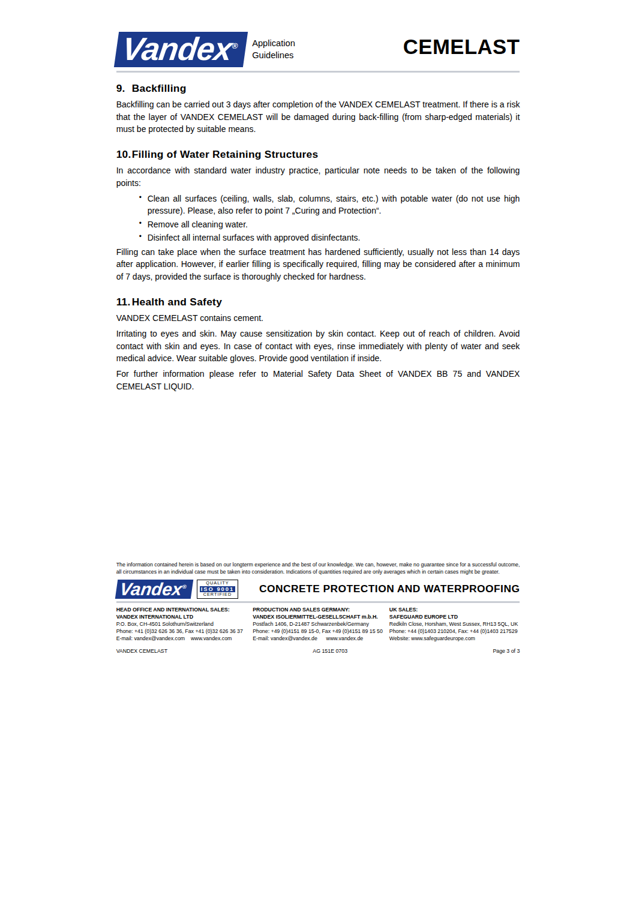Vandex®
Application
Guidelines
CEMELAST
9. Backfilling
Backfilling can be carried out 3 days after completion of the VANDEX CEMELAST treatment. If there is a risk that the layer of VANDEX CEMELAST will be damaged during back-filling (from sharp-edged materials) it must be protected by suitable means.
10. Filling of Water Retaining Structures
In accordance with standard water industry practice, particular note needs to be taken of the following points:
Clean all surfaces (ceiling, walls, slab, columns, stairs, etc.) with potable water (do not use high pressure). Please, also refer to point 7 „Curing and Protection“.
Remove all cleaning water.
Disinfect all internal surfaces with approved disinfectants.
Filling can take place when the surface treatment has hardened sufficiently, usually not less than 14 days after application. However, if earlier filling is specifically required, filling may be considered after a minimum of 7 days, provided the surface is thoroughly checked for hardness.
11. Health and Safety
VANDEX CEMELAST contains cement.
Irritating to eyes and skin. May cause sensitization by skin contact. Keep out of reach of children. Avoid contact with skin and eyes. In case of contact with eyes, rinse immediately with plenty of water and seek medical advice. Wear suitable gloves. Provide good ventilation if inside.
For further information please refer to Material Safety Data Sheet of VANDEX BB 75 and VANDEX CEMELAST LIQUID.
The information contained herein is based on our longterm experience and the best of our knowledge. We can, however, make no guarantee since for a successful outcome, all circumstances in an individual case must be taken into consideration. Indications of quantities required are only averages which in certain cases might be greater.
Vandex®
QUALITY ISO 9001 CERTIFIED
CONCRETE PROTECTION AND WATERPROOFING
HEAD OFFICE AND INTERNATIONAL SALES:
VANDEX INTERNATIONAL LTD
P.O. Box, CH-4501 Solothurn/Switzerland
Phone: +41 (0)32 626 36 36, Fax +41 (0)32 626 36 37
E-mail: vandex@vandex.com www.vandex.com
PRODUCTION AND SALES GERMANY:
VANDEX ISOLIERMITTEL-GESELLSCHAFT m.b.H.
Postfach 1406, D-21487 Schwarzenbek/Germany
Phone: +49 (0)4151 89 15-0, Fax +49 (0)4151 89 15 50
E-mail: vandex@vandex.de www.vandex.de
UK SALES:
SAFEGUARD EUROPE LTD
Redkiln Close, Horsham, West Sussex, RH13 5QL, UK
Phone: +44 (0)1403 210204, Fax: +44 (0)1403 217529
Website: www.safeguardeurope.com
VANDEX CEMELAST AG 151E 0703 Page 3 of 3